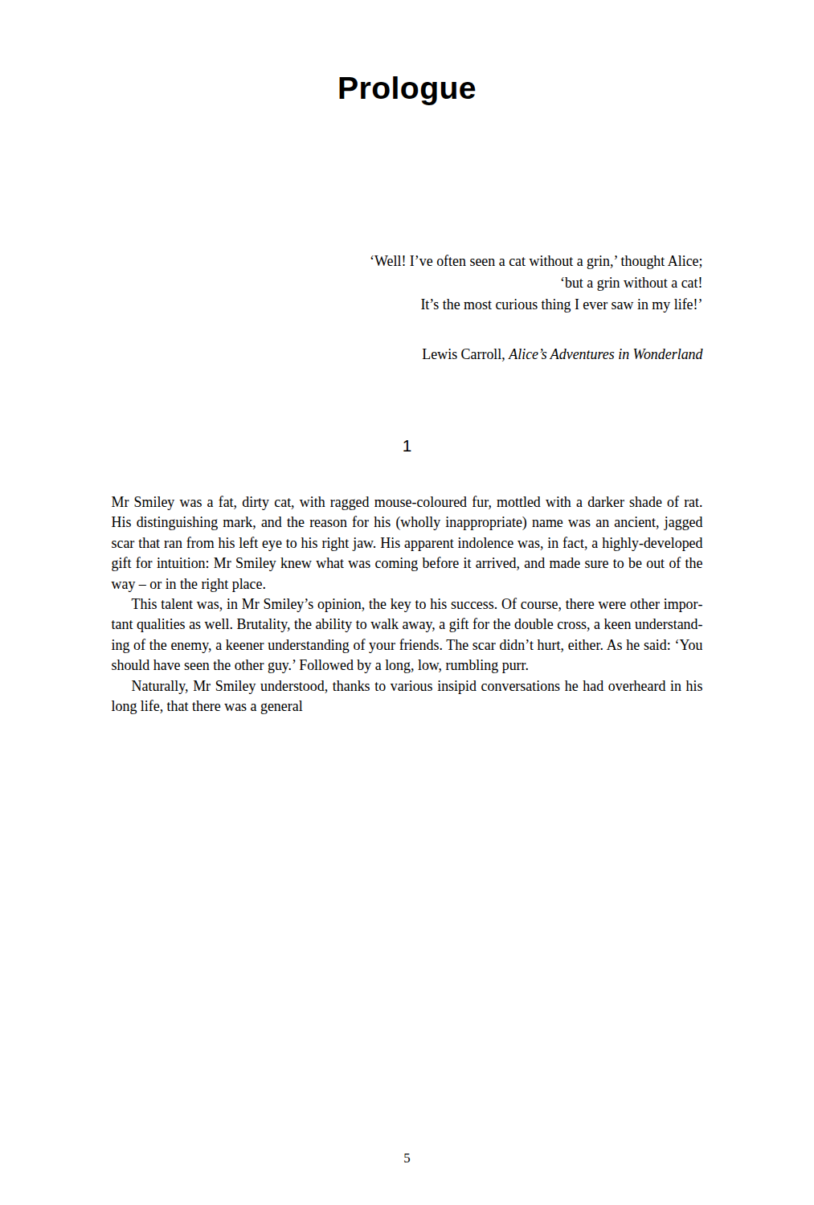Prologue
‘Well! I’ve often seen a cat without a grin,’ thought Alice;
‘but a grin without a cat!
It’s the most curious thing I ever saw in my life!’
Lewis Carroll, Alice’s Adventures in Wonderland
1
Mr Smiley was a fat, dirty cat, with ragged mouse-coloured fur, mottled with a darker shade of rat. His distinguishing mark, and the reason for his (wholly inappropriate) name was an ancient, jagged scar that ran from his left eye to his right jaw. His apparent indolence was, in fact, a highly-developed gift for intuition: Mr Smiley knew what was coming before it arrived, and made sure to be out of the way – or in the right place.
This talent was, in Mr Smiley’s opinion, the key to his success. Of course, there were other important qualities as well. Brutality, the ability to walk away, a gift for the double cross, a keen understanding of the enemy, a keener understanding of your friends. The scar didn’t hurt, either. As he said: ‘You should have seen the other guy.’ Followed by a long, low, rumbling purr.
Naturally, Mr Smiley understood, thanks to various insipid conversations he had overheard in his long life, that there was a general
5